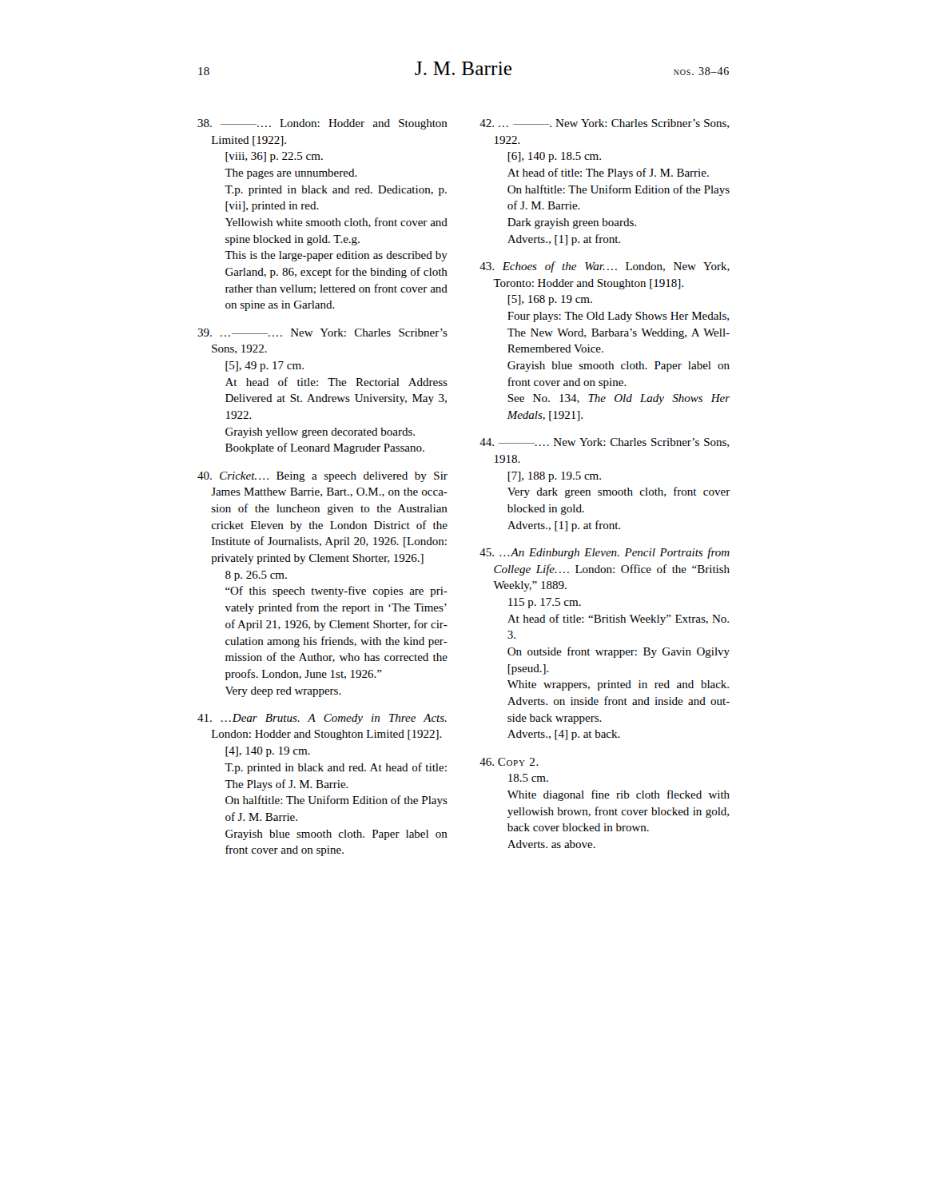18
J. M. Barrie
nos. 38–46
38. ———. . . . London: Hodder and Stoughton Limited [1922]. [viii, 36] p. 22.5 cm. The pages are unnumbered. T.p. printed in black and red. Dedication, p. [vii], printed in red. Yellowish white smooth cloth, front cover and spine blocked in gold. T.e.g. This is the large-paper edition as described by Garland, p. 86, except for the binding of cloth rather than vellum; lettered on front cover and on spine as in Garland.
39. . . . ———. . . . New York: Charles Scribner’s Sons, 1922. [5], 49 p. 17 cm. At head of title: The Rectorial Address Delivered at St. Andrews University, May 3, 1922. Grayish yellow green decorated boards. Bookplate of Leonard Magruder Passano.
40. Cricket. . . . Being a speech delivered by Sir James Matthew Barrie, Bart., O.M., on the occasion of the luncheon given to the Australian cricket Eleven by the London District of the Institute of Journalists, April 20, 1926. [London: privately printed by Clement Shorter, 1926.] 8 p. 26.5 cm. “Of this speech twenty-five copies are privately printed from the report in ‘The Times’ of April 21, 1926, by Clement Shorter, for circulation among his friends, with the kind permission of the Author, who has corrected the proofs. London, June 1st, 1926.” Very deep red wrappers.
41. . . . Dear Brutus. A Comedy in Three Acts. London: Hodder and Stoughton Limited [1922]. [4], 140 p. 19 cm. T.p. printed in black and red. At head of title: The Plays of J. M. Barrie. On halftitle: The Uniform Edition of the Plays of J. M. Barrie. Grayish blue smooth cloth. Paper label on front cover and on spine.
42. . . .  ———. New York: Charles Scribner’s Sons, 1922. [6], 140 p. 18.5 cm. At head of title: The Plays of J. M. Barrie. On halftitle: The Uniform Edition of the Plays of J. M. Barrie. Dark grayish green boards. Adverts., [1] p. at front.
43. Echoes of the War. . . . London, New York, Toronto: Hodder and Stoughton [1918]. [5], 168 p. 19 cm. Four plays: The Old Lady Shows Her Medals, The New Word, Barbara’s Wedding, A Well-Remembered Voice. Grayish blue smooth cloth. Paper label on front cover and on spine. See No. 134, The Old Lady Shows Her Medals, [1921].
44. ———. . . . New York: Charles Scribner’s Sons, 1918. [7], 188 p. 19.5 cm. Very dark green smooth cloth, front cover blocked in gold. Adverts., [1] p. at front.
45. . . . An Edinburgh Eleven. Pencil Portraits from College Life. . . . London: Office of the “British Weekly,” 1889. 115 p. 17.5 cm. At head of title: “British Weekly” Extras, No. 3. On outside front wrapper: By Gavin Ogilvy [pseud.]. White wrappers, printed in red and black. Adverts. on inside front and inside and outside back wrappers. Adverts., [4] p. at back.
46. Copy 2. 18.5 cm. White diagonal fine rib cloth flecked with yellowish brown, front cover blocked in gold, back cover blocked in brown. Adverts. as above.